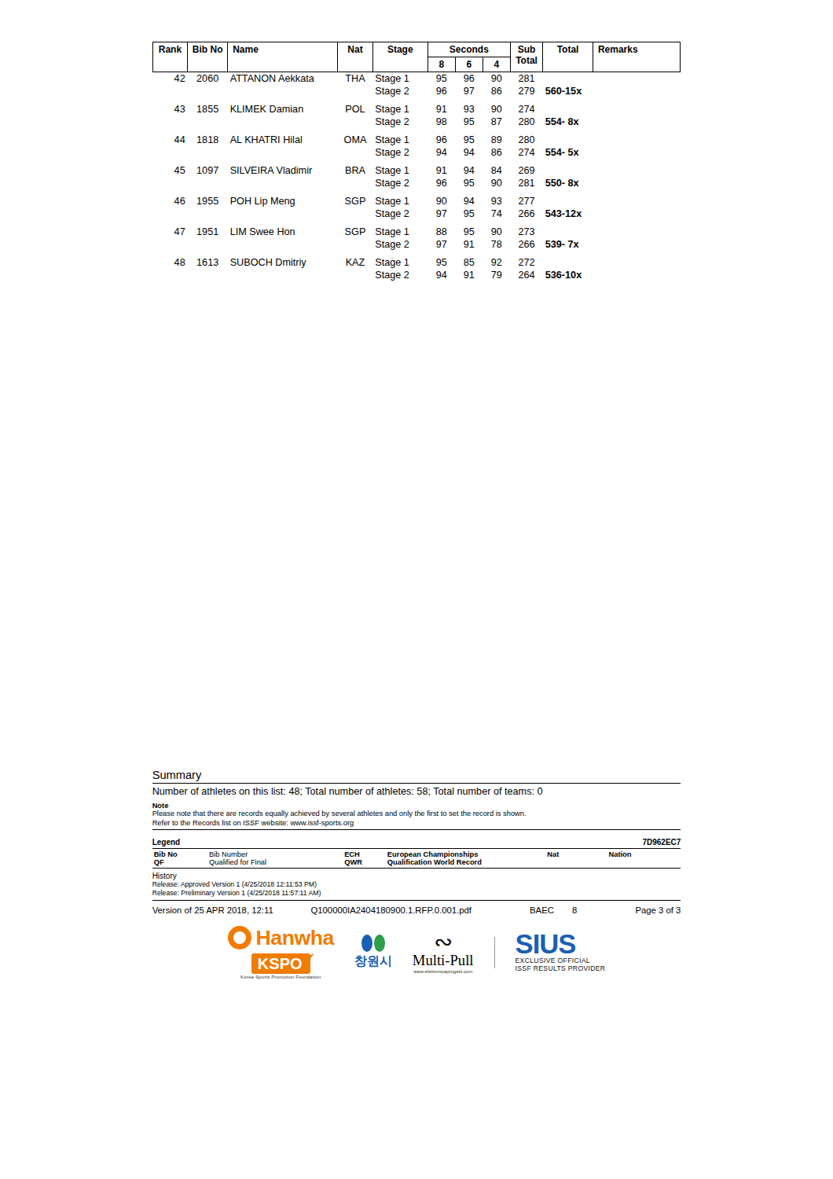| Rank | Bib No | Name | Nat | Stage | Seconds | Sub Total | Total | Remarks |
| --- | --- | --- | --- | --- | --- | --- | --- | --- |
| 8 | 6 | 4 |
| 42 | 2060 | ATTANON Aekkata | THA | Stage 1 | 95 | 96 | 90 | 281 | | |
| | | | | Stage 2 | 96 | 97 | 86 | 279 | 560-15x | |
| 43 | 1855 | KLIMEK Damian | POL | Stage 1 | 91 | 93 | 90 | 274 | | |
| | | | | Stage 2 | 98 | 95 | 87 | 280 | 554- 8x | |
| 44 | 1818 | AL KHATRI Hilal | OMA | Stage 1 | 96 | 95 | 89 | 280 | | |
| | | | | Stage 2 | 94 | 94 | 86 | 274 | 554- 5x | |
| 45 | 1097 | SILVEIRA Vladimir | BRA | Stage 1 | 91 | 94 | 84 | 269 | | |
| | | | | Stage 2 | 96 | 95 | 90 | 281 | 550- 8x | |
| 46 | 1955 | POH Lip Meng | SGP | Stage 1 | 90 | 94 | 93 | 277 | | |
| | | | | Stage 2 | 97 | 95 | 74 | 266 | 543-12x | |
| 47 | 1951 | LIM Swee Hon | SGP | Stage 1 | 88 | 95 | 90 | 273 | | |
| | | | | Stage 2 | 97 | 91 | 78 | 266 | 539- 7x | |
| 48 | 1613 | SUBOCH Dmitriy | KAZ | Stage 1 | 95 | 85 | 92 | 272 | | |
| | | | | Stage 2 | 94 | 91 | 79 | 264 | 536-10x | |
Summary
Number of athletes on this list: 48; Total number of athletes: 58; Total number of teams: 0
Note
Please note that there are records equally achieved by several athletes and only the first to set the record is shown.
Refer to the Records list on ISSF website: www.issf-sports.org
Legend 7D962EC7
| Bib No | Bib Number | ECH | European Championships | Nat | Nation |
| QF | Qualified for Final | QWR | Qualification World Record | | |
History
Release: Approved Version 1 (4/25/2018 12:11:53 PM)
Release: Preliminary Version 1 (4/25/2018 11:57:11 AM)
Version of 25 APR 2018, 12:11
Q100000IA2404180900.1.RFP.0.001.pdf
BAEC
8
Page 3 of 3
Hanwha
KSPO✓
Korea Sports Promotion Foundation
창원시
∾
Multi-Pull
www.elettronicaprogetti.com
SIUS
EXCLUSIVE OFFICIAL
ISSF RESULTS PROVIDER